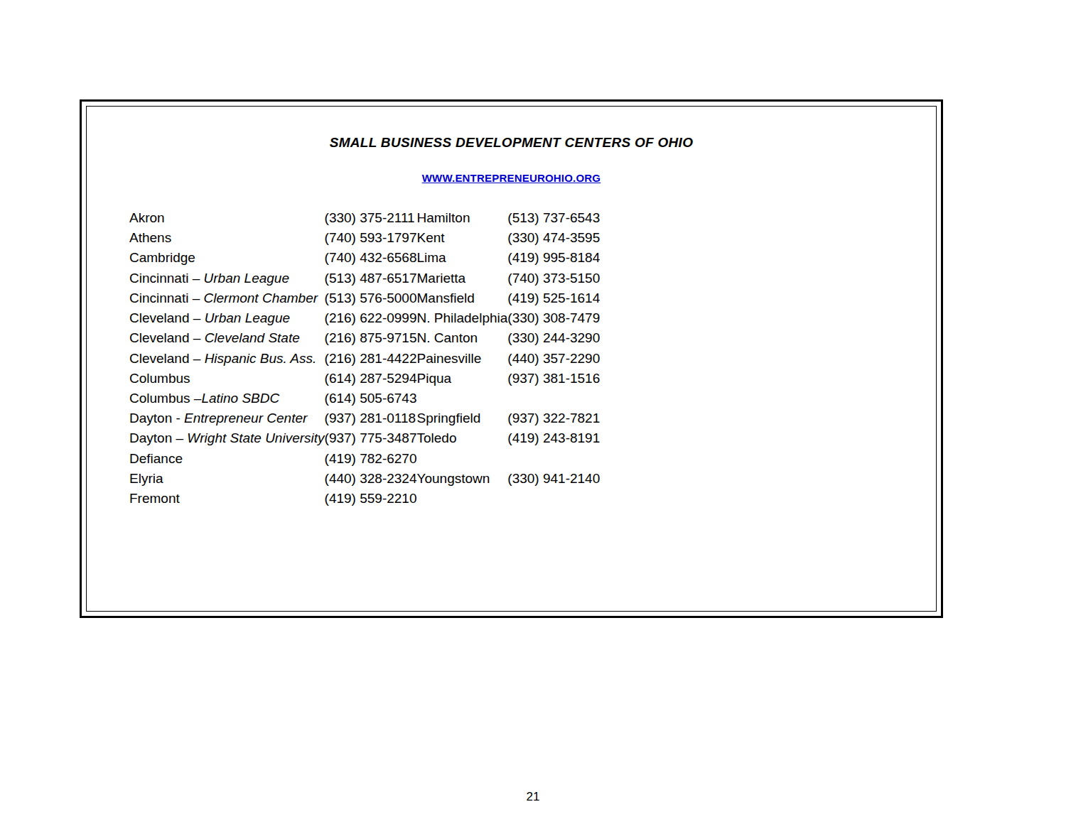SMALL BUSINESS DEVELOPMENT CENTERS OF OHIO
WWW.ENTREPRENEUROHIO.ORG
| Akron | (330) 375-2111 | Hamilton | (513) 737-6543 |
| Athens | (740) 593-1797 | Kent | (330) 474-3595 |
| Cambridge | (740) 432-6568 | Lima | (419) 995-8184 |
| Cincinnati – Urban League | (513) 487-6517 | Marietta | (740) 373-5150 |
| Cincinnati – Clermont Chamber | (513) 576-5000 | Mansfield | (419) 525-1614 |
| Cleveland – Urban League | (216) 622-0999 | N. Philadelphia | (330) 308-7479 |
| Cleveland – Cleveland State | (216) 875-9715 | N. Canton | (330) 244-3290 |
| Cleveland – Hispanic Bus. Ass. | (216) 281-4422 | Painesville | (440) 357-2290 |
| Columbus | (614) 287-5294 | Piqua | (937) 381-1516 |
| Columbus – Latino SBDC | (614) 505-6743 | | |
| Dayton - Entrepreneur Center | (937) 281-0118 | Springfield | (937) 322-7821 |
| Dayton – Wright State University | (937) 775-3487 | Toledo | (419) 243-8191 |
| Defiance | (419) 782-6270 | | |
| Elyria | (440) 328-2324 | Youngstown | (330) 941-2140 |
| Fremont | (419) 559-2210 | | |
21